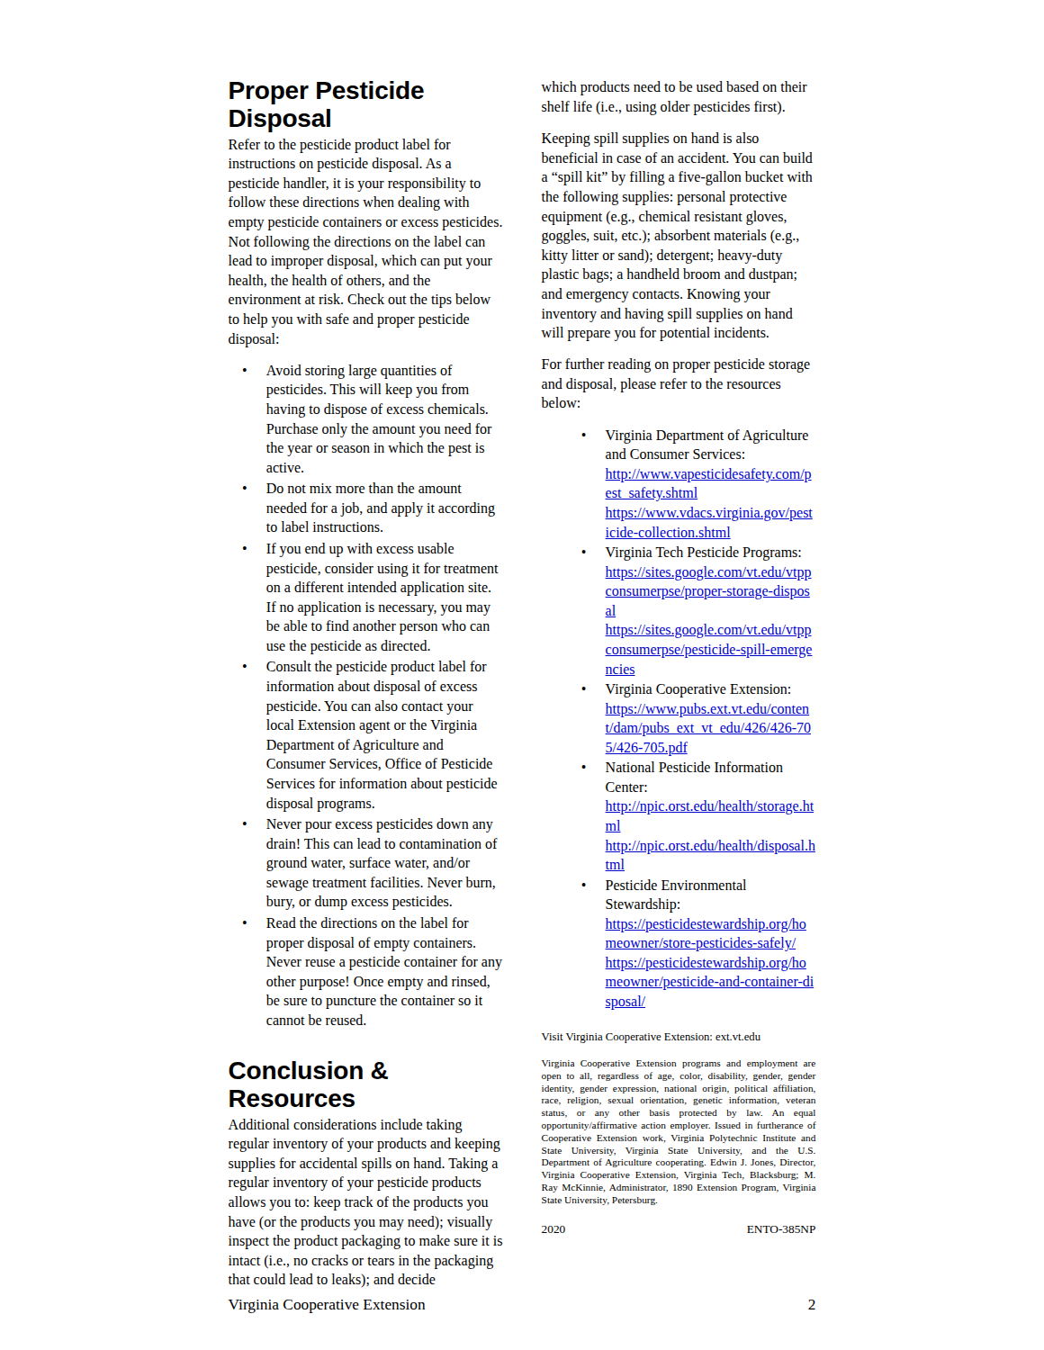Proper Pesticide Disposal
Refer to the pesticide product label for instructions on pesticide disposal. As a pesticide handler, it is your responsibility to follow these directions when dealing with empty pesticide containers or excess pesticides. Not following the directions on the label can lead to improper disposal, which can put your health, the health of others, and the environment at risk. Check out the tips below to help you with safe and proper pesticide disposal:
Avoid storing large quantities of pesticides. This will keep you from having to dispose of excess chemicals. Purchase only the amount you need for the year or season in which the pest is active.
Do not mix more than the amount needed for a job, and apply it according to label instructions.
If you end up with excess usable pesticide, consider using it for treatment on a different intended application site. If no application is necessary, you may be able to find another person who can use the pesticide as directed.
Consult the pesticide product label for information about disposal of excess pesticide. You can also contact your local Extension agent or the Virginia Department of Agriculture and Consumer Services, Office of Pesticide Services for information about pesticide disposal programs.
Never pour excess pesticides down any drain! This can lead to contamination of ground water, surface water, and/or sewage treatment facilities. Never burn, bury, or dump excess pesticides.
Read the directions on the label for proper disposal of empty containers. Never reuse a pesticide container for any other purpose! Once empty and rinsed, be sure to puncture the container so it cannot be reused.
Conclusion & Resources
Additional considerations include taking regular inventory of your products and keeping supplies for accidental spills on hand. Taking a regular inventory of your pesticide products allows you to: keep track of the products you have (or the products you may need); visually inspect the product packaging to make sure it is intact (i.e., no cracks or tears in the packaging that could lead to leaks); and decide
which products need to be used based on their shelf life (i.e., using older pesticides first).
Keeping spill supplies on hand is also beneficial in case of an accident. You can build a “spill kit” by filling a five-gallon bucket with the following supplies: personal protective equipment (e.g., chemical resistant gloves, goggles, suit, etc.); absorbent materials (e.g., kitty litter or sand); detergent; heavy-duty plastic bags; a handheld broom and dustpan; and emergency contacts. Knowing your inventory and having spill supplies on hand will prepare you for potential incidents.
For further reading on proper pesticide storage and disposal, please refer to the resources below:
Virginia Department of Agriculture and Consumer Services: http://www.vapesticidesafety.com/pest_safety.shtml https://www.vdacs.virginia.gov/pesticide-collection.shtml
Virginia Tech Pesticide Programs: https://sites.google.com/vt.edu/vtppconsumerpse/proper-storage-disposal https://sites.google.com/vt.edu/vtppconsumerpse/pesticide-spill-emergencies
Virginia Cooperative Extension: https://www.pubs.ext.vt.edu/content/dam/pubs_ext_vt_edu/426/426-705/426-705.pdf
National Pesticide Information Center: http://npic.orst.edu/health/storage.html http://npic.orst.edu/health/disposal.html
Pesticide Environmental Stewardship: https://pesticidestewardship.org/homeowner/store-pesticides-safely/ https://pesticidestewardship.org/homeowner/pesticide-and-container-disposal/
Visit Virginia Cooperative Extension: ext.vt.edu
Virginia Cooperative Extension programs and employment are open to all, regardless of age, color, disability, gender, gender identity, gender expression, national origin, political affiliation, race, religion, sexual orientation, genetic information, veteran status, or any other basis protected by law. An equal opportunity/affirmative action employer. Issued in furtherance of Cooperative Extension work, Virginia Polytechnic Institute and State University, Virginia State University, and the U.S. Department of Agriculture cooperating. Edwin J. Jones, Director, Virginia Cooperative Extension, Virginia Tech, Blacksburg; M. Ray McKinnie, Administrator, 1890 Extension Program, Virginia State University, Petersburg.
2020 ENTO-385NP
Virginia Cooperative Extension 2